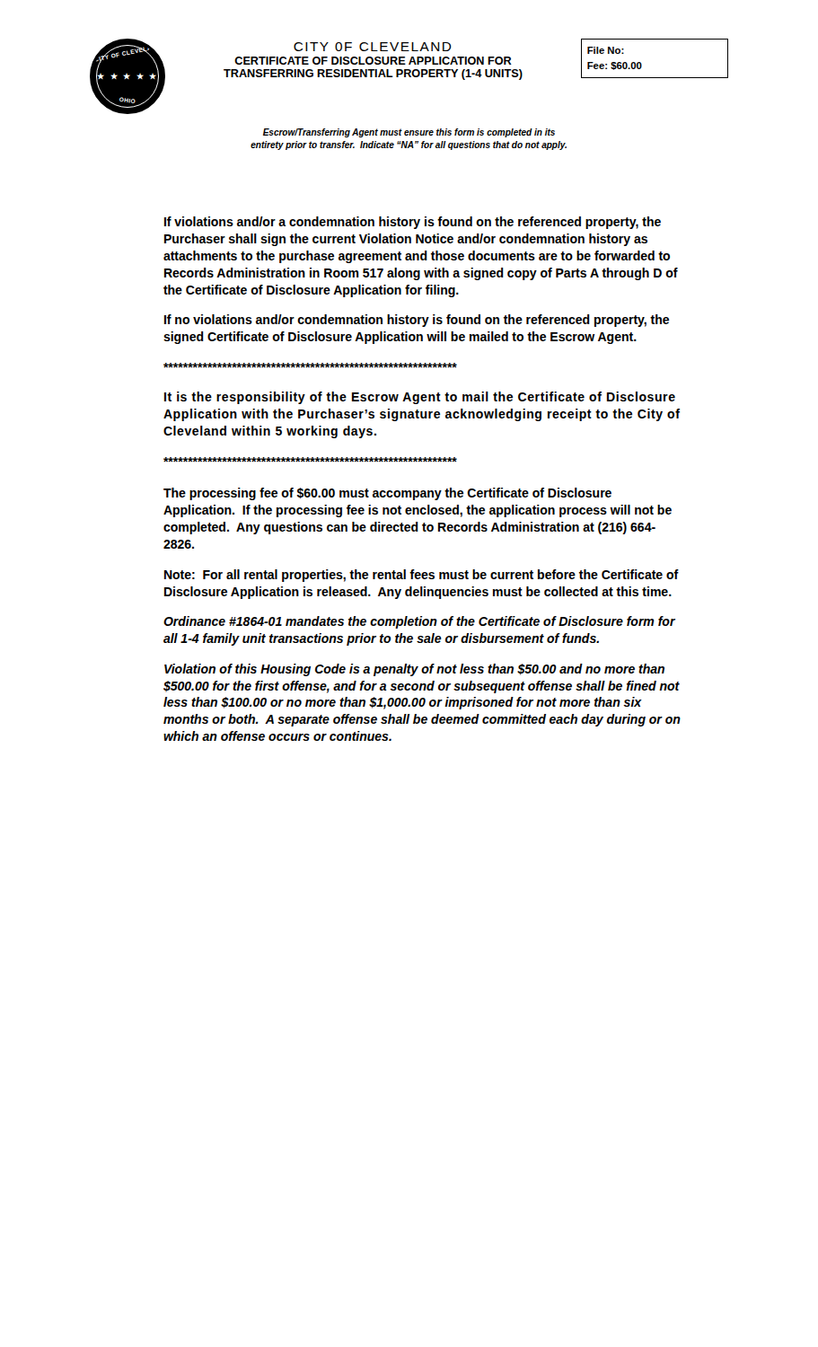CITY OF CLEVELAND
★ ★ ★ ★ ★
OHIO
CITY 0F CLEVELAND
CERTIFICATE OF DISCLOSURE APPLICATION FOR
TRANSFERRING RESIDENTIAL PROPERTY (1-4 UNITS)
File No:
Fee: $60.00
Escrow/Transferring Agent must ensure this form is completed in its
entirety prior to transfer. Indicate “NA” for all questions that do not apply.
If violations and/or a condemnation history is found on the referenced property, the Purchaser shall sign the current Violation Notice and/or condemnation history as attachments to the purchase agreement and those documents are to be forwarded to Records Administration in Room 517 along with a signed copy of Parts A through D of the Certificate of Disclosure Application for filing.
If no violations and/or condemnation history is found on the referenced property, the signed Certificate of Disclosure Application will be mailed to the Escrow Agent.
************************************************************
It is the responsibility of the Escrow Agent to mail the Certificate of Disclosure Application with the Purchaser’s signature acknowledging receipt to the City of Cleveland within 5 working days.
************************************************************
The processing fee of $60.00 must accompany the Certificate of Disclosure Application. If the processing fee is not enclosed, the application process will not be completed. Any questions can be directed to Records Administration at (216) 664-2826.
Note: For all rental properties, the rental fees must be current before the Certificate of Disclosure Application is released. Any delinquencies must be collected at this time.
Ordinance #1864-01 mandates the completion of the Certificate of Disclosure form for all 1-4 family unit transactions prior to the sale or disbursement of funds.
Violation of this Housing Code is a penalty of not less than $50.00 and no more than $500.00 for the first offense, and for a second or subsequent offense shall be fined not less than $100.00 or no more than $1,000.00 or imprisoned for not more than six months or both. A separate offense shall be deemed committed each day during or on which an offense occurs or continues.